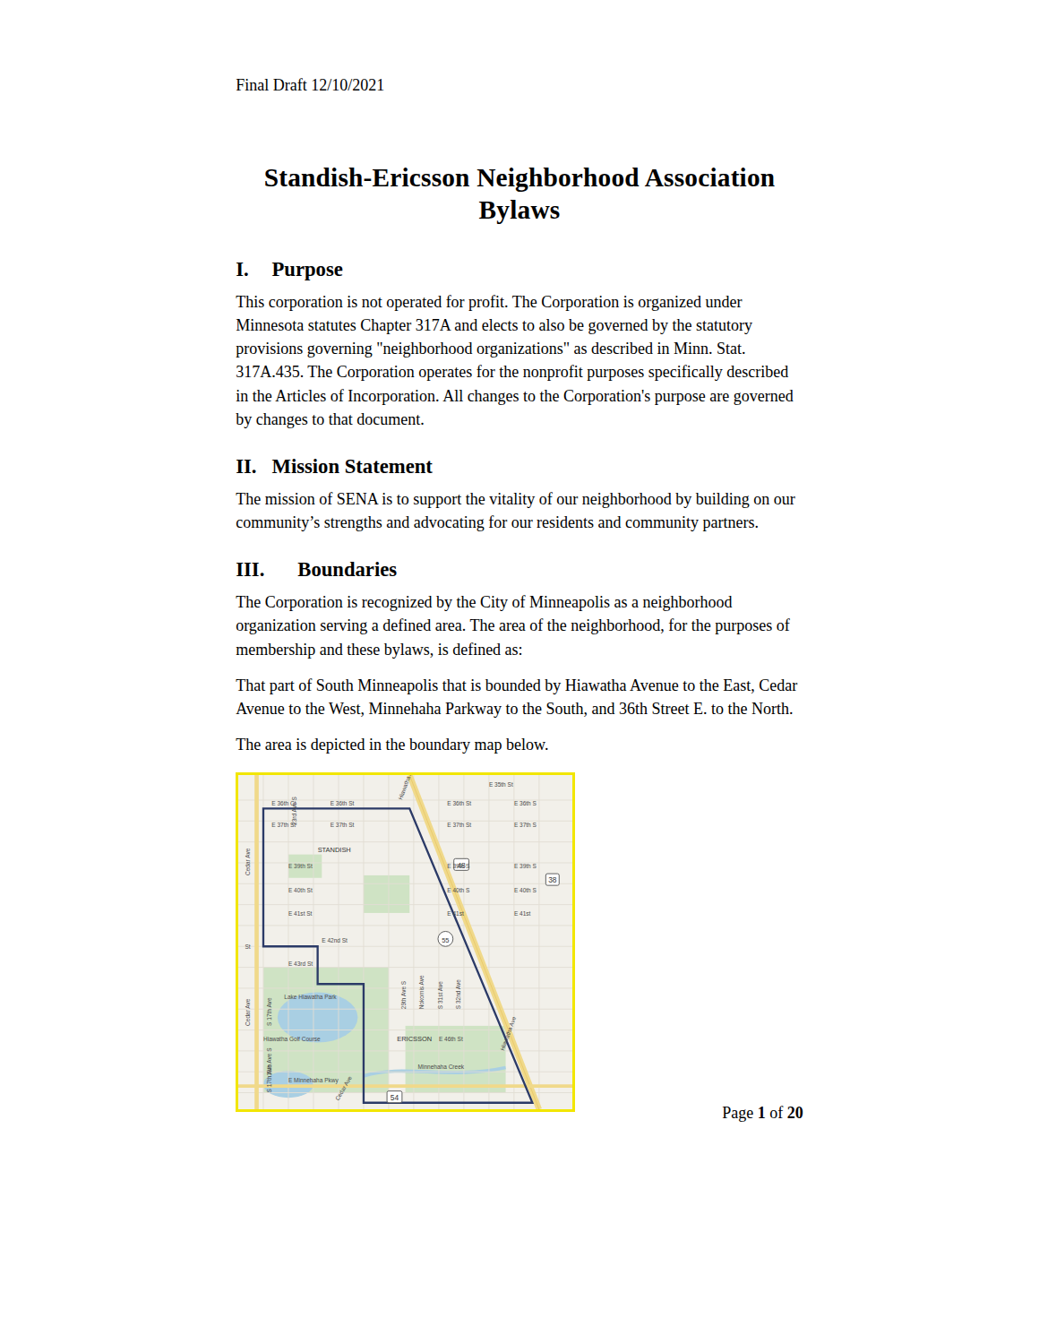Final Draft 12/10/2021
Standish-Ericsson Neighborhood Association
Bylaws
I. Purpose
This corporation is not operated for profit. The Corporation is organized under Minnesota statutes Chapter 317A and elects to also be governed by the statutory provisions governing "neighborhood organizations" as described in Minn. Stat. 317A.435. The Corporation operates for the nonprofit purposes specifically described in the Articles of Incorporation. All changes to the Corporation's purpose are governed by changes to that document.
II. Mission Statement
The mission of SENA is to support the vitality of our neighborhood by building on our community’s strengths and advocating for our residents and community partners.
III. Boundaries
The Corporation is recognized by the City of Minneapolis as a neighborhood organization serving a defined area. The area of the neighborhood, for the purposes of membership and these bylaws, is defined as:
That part of South Minneapolis that is bounded by Hiawatha Avenue to the East, Cedar Avenue to the West, Minnehaha Parkway to the South, and 36th Street E. to the North.
The area is depicted in the boundary map below.
48 38 55 54 E 35th St E 36th Ct E 36th St E 36th St E 36th S E 37th St E 37th St E 37th St E 37th S STANDISH E 39th St E 39th S E 39th S E 40th St E 40th S E 40th S E 41st St E 41st E 41st E 42nd St E 43rd St Lake Hiawatha Park Hiawatha Golf Course ERICSSON E 46th St Minnehaha Creek E Minnehaha Pkwy Cedar Ave Cedar Ave S 17th Ave 18th Ave S S 17th Ave 23rd Ave S 29th Ave S Nokomis Ave S 31st Ave S 32nd Ave Hiawatha Ave Hiawatha Ave Cedar Ave St
Page 1 of 20